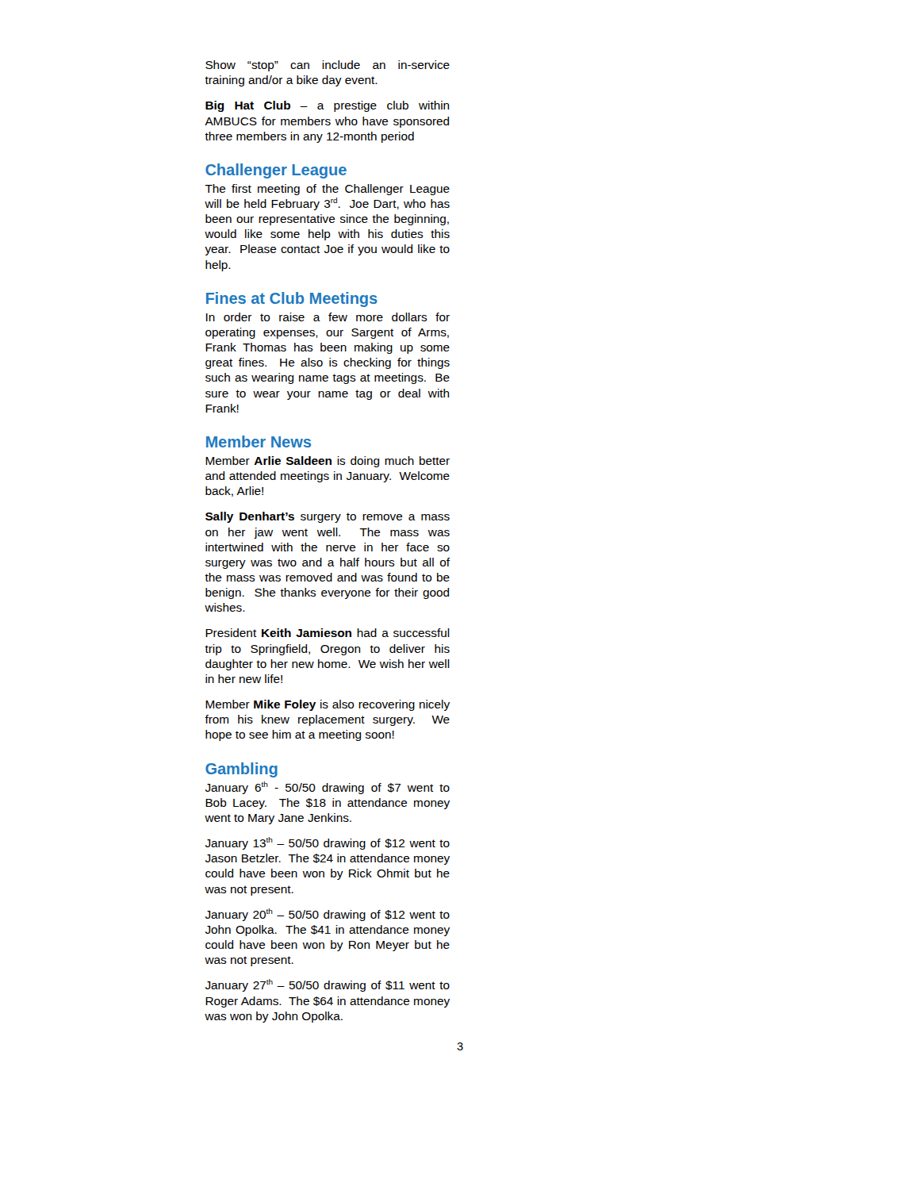Show “stop” can include an in-service training and/or a bike day event.
Big Hat Club – a prestige club within AMBUCS for members who have sponsored three members in any 12-month period
Challenger League
The first meeting of the Challenger League will be held February 3rd. Joe Dart, who has been our representative since the beginning, would like some help with his duties this year. Please contact Joe if you would like to help.
Fines at Club Meetings
In order to raise a few more dollars for operating expenses, our Sargent of Arms, Frank Thomas has been making up some great fines. He also is checking for things such as wearing name tags at meetings. Be sure to wear your name tag or deal with Frank!
Member News
Member Arlie Saldeen is doing much better and attended meetings in January. Welcome back, Arlie!
Sally Denhart’s surgery to remove a mass on her jaw went well. The mass was intertwined with the nerve in her face so surgery was two and a half hours but all of the mass was removed and was found to be benign. She thanks everyone for their good wishes.
President Keith Jamieson had a successful trip to Springfield, Oregon to deliver his daughter to her new home. We wish her well in her new life!
Member Mike Foley is also recovering nicely from his knew replacement surgery. We hope to see him at a meeting soon!
Gambling
January 6th - 50/50 drawing of $7 went to Bob Lacey. The $18 in attendance money went to Mary Jane Jenkins.
January 13th – 50/50 drawing of $12 went to Jason Betzler. The $24 in attendance money could have been won by Rick Ohmit but he was not present.
January 20th – 50/50 drawing of $12 went to John Opolka. The $41 in attendance money could have been won by Ron Meyer but he was not present.
January 27th – 50/50 drawing of $11 went to Roger Adams. The $64 in attendance money was won by John Opolka.
3